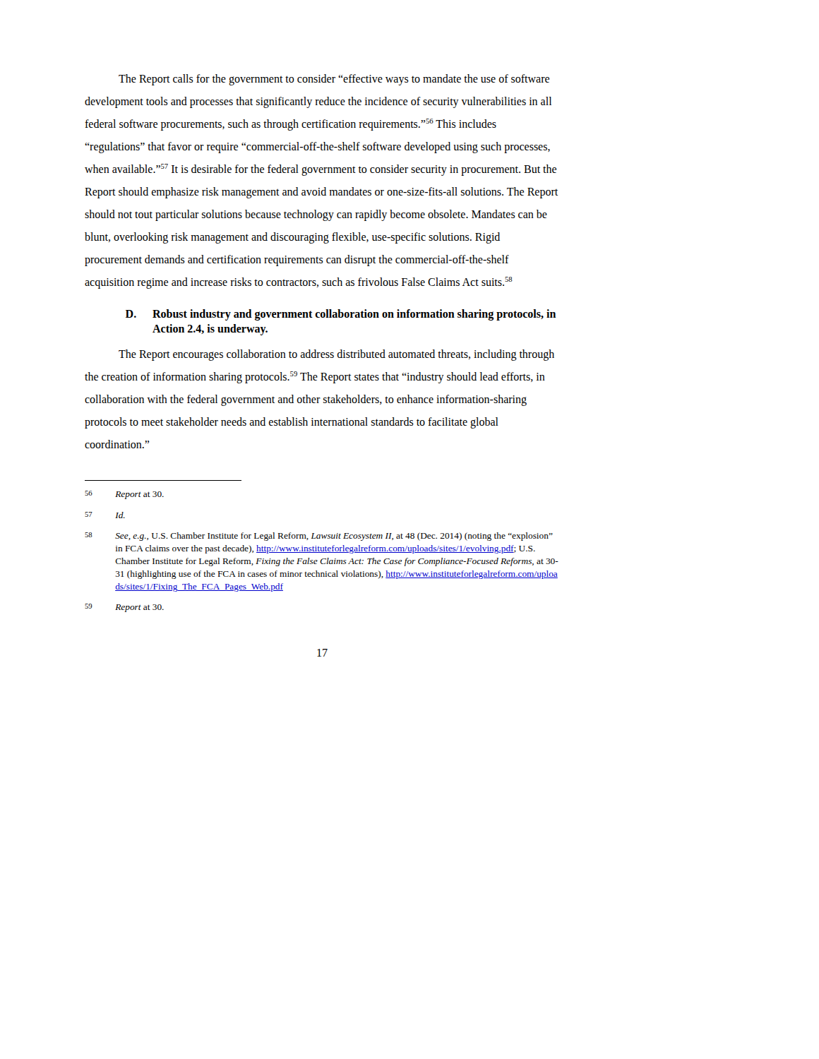The Report calls for the government to consider “effective ways to mandate the use of software development tools and processes that significantly reduce the incidence of security vulnerabilities in all federal software procurements, such as through certification requirements.”56 This includes “regulations” that favor or require “commercial-off-the-shelf software developed using such processes, when available.”57 It is desirable for the federal government to consider security in procurement. But the Report should emphasize risk management and avoid mandates or one-size-fits-all solutions. The Report should not tout particular solutions because technology can rapidly become obsolete. Mandates can be blunt, overlooking risk management and discouraging flexible, use-specific solutions. Rigid procurement demands and certification requirements can disrupt the commercial-off-the-shelf acquisition regime and increase risks to contractors, such as frivolous False Claims Act suits.58
D. Robust industry and government collaboration on information sharing protocols, in Action 2.4, is underway.
The Report encourages collaboration to address distributed automated threats, including through the creation of information sharing protocols.59 The Report states that “industry should lead efforts, in collaboration with the federal government and other stakeholders, to enhance information-sharing protocols to meet stakeholder needs and establish international standards to facilitate global coordination.”
56
Report at 30.
57
Id.
58
See, e.g., U.S. Chamber Institute for Legal Reform, Lawsuit Ecosystem II, at 48 (Dec. 2014) (noting the “explosion” in FCA claims over the past decade), http://www.instituteforlegalreform.com/uploads/sites/1/evolving.pdf; U.S. Chamber Institute for Legal Reform, Fixing the False Claims Act: The Case for Compliance-Focused Reforms, at 30-31 (highlighting use of the FCA in cases of minor technical violations), http://www.instituteforlegalreform.com/uploads/sites/1/Fixing_The_FCA_Pages_Web.pdf
59
Report at 30.
17